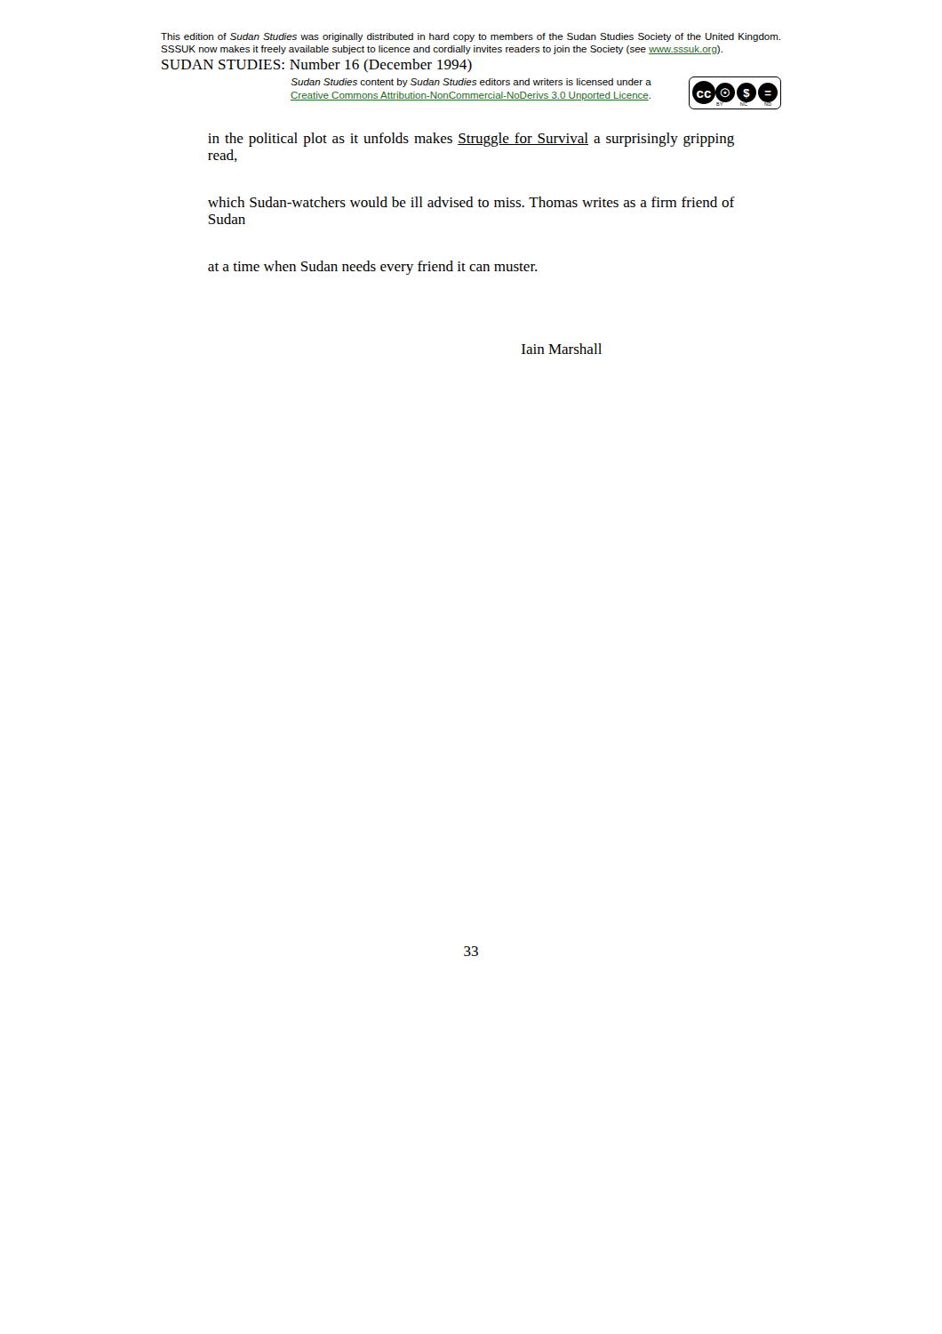This edition of Sudan Studies was originally distributed in hard copy to members of the Sudan Studies Society of the United Kingdom. SSSUK now makes it freely available subject to licence and cordially invites readers to join the Society (see www.sssuk.org).
SUDAN STUDIES: Number 16 (December 1994)
Sudan Studies content by Sudan Studies editors and writers is licensed under a Creative Commons Attribution-NonCommercial-NoDerivs 3.0 Unported Licence.
cc
☉
$
=
BY NC ND
in the political plot as it unfolds makes Struggle for Survival a surprisingly gripping read,
which Sudan-watchers would be ill advised to miss. Thomas writes as a firm friend of Sudan
at a time when Sudan needs every friend it can muster.
Iain Marshall
33